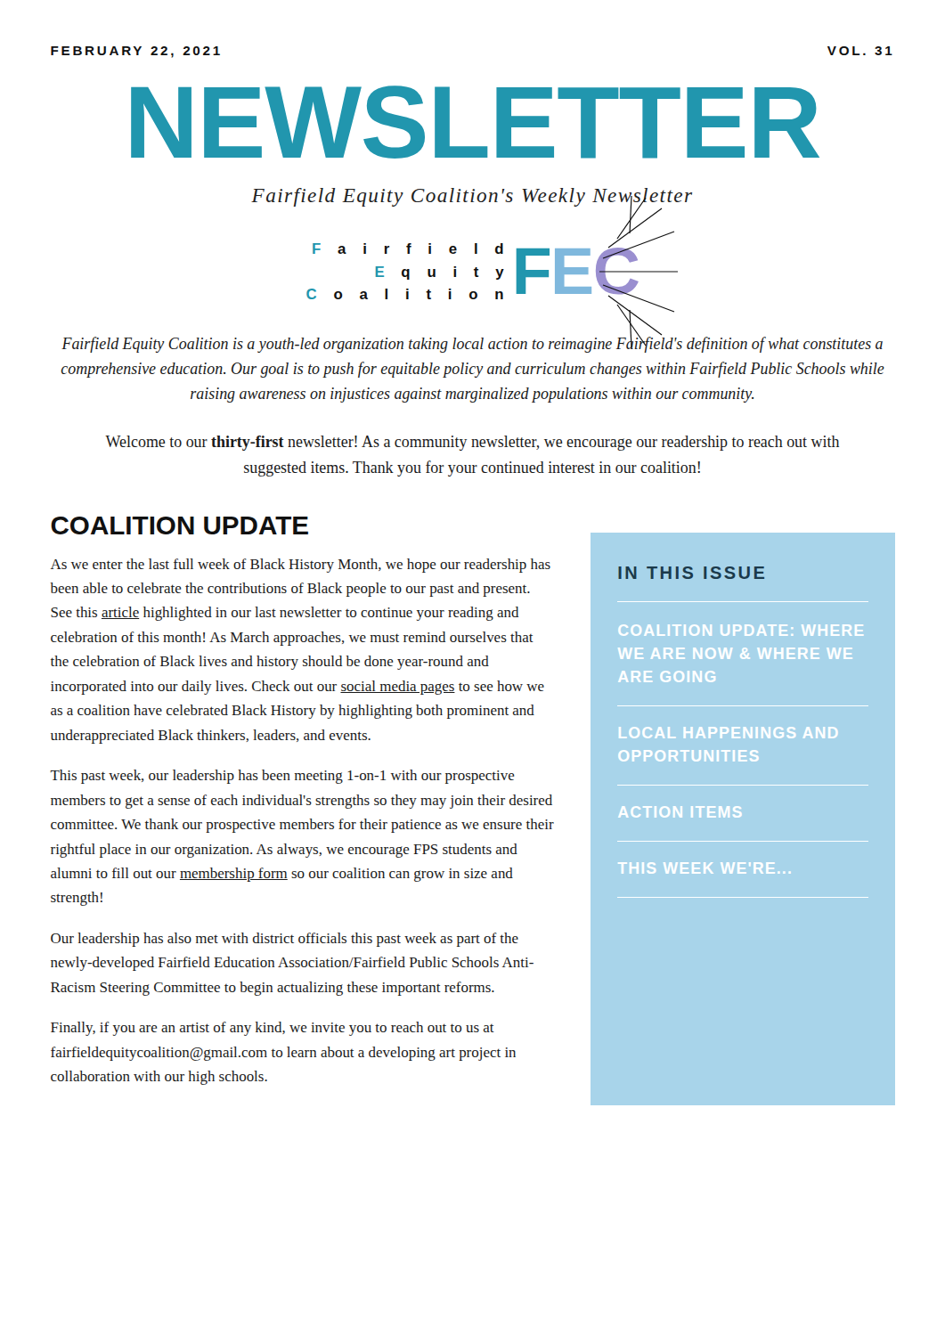FEBRUARY 22, 2021 VOL. 31
NEWSLETTER
Fairfield Equity Coalition's Weekly Newsletter
F a i r f i e l d
E q u i t y
C o a l i t i o n
FEC
Fairfield Equity Coalition is a youth-led organization taking local action to reimagine Fairfield's definition of what constitutes a comprehensive education. Our goal is to push for equitable policy and curriculum changes within Fairfield Public Schools while raising awareness on injustices against marginalized populations within our community.
Welcome to our thirty-first newsletter! As a community newsletter, we encourage our readership to reach out with suggested items. Thank you for your continued interest in our coalition!
COALITION UPDATE
As we enter the last full week of Black History Month, we hope our readership has been able to celebrate the contributions of Black people to our past and present. See this article highlighted in our last newsletter to continue your reading and celebration of this month! As March approaches, we must remind ourselves that the celebration of Black lives and history should be done year-round and incorporated into our daily lives. Check out our social media pages to see how we as a coalition have celebrated Black History by highlighting both prominent and underappreciated Black thinkers, leaders, and events.
This past week, our leadership has been meeting 1-on-1 with our prospective members to get a sense of each individual's strengths so they may join their desired committee. We thank our prospective members for their patience as we ensure their rightful place in our organization. As always, we encourage FPS students and alumni to fill out our membership form so our coalition can grow in size and strength!
Our leadership has also met with district officials this past week as part of the newly-developed Fairfield Education Association/Fairfield Public Schools Anti-Racism Steering Committee to begin actualizing these important reforms.
Finally, if you are an artist of any kind, we invite you to reach out to us at fairfieldequitycoalition@gmail.com to learn about a developing art project in collaboration with our high schools.
IN THIS ISSUE
COALITION UPDATE: WHERE WE ARE NOW & WHERE WE ARE GOING
LOCAL HAPPENINGS AND OPPORTUNITIES
ACTION ITEMS
THIS WEEK WE'RE...